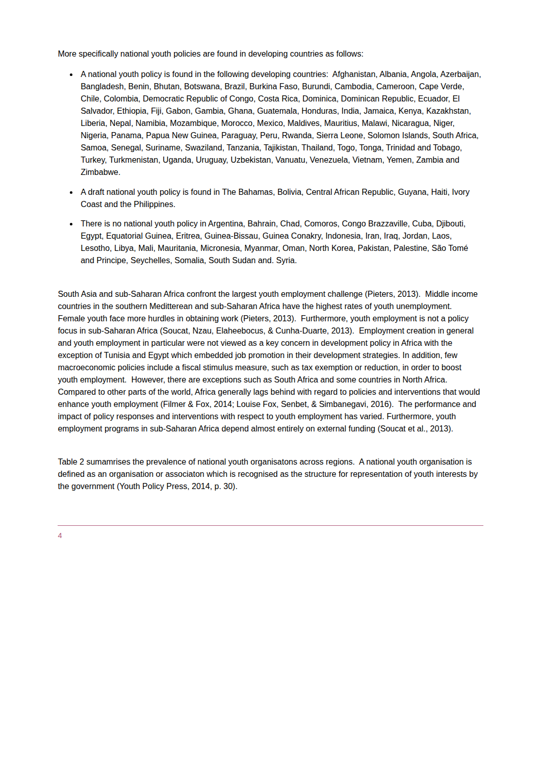More specifically national youth policies are found in developing countries as follows:
A national youth policy is found in the following developing countries: Afghanistan, Albania, Angola, Azerbaijan, Bangladesh, Benin, Bhutan, Botswana, Brazil, Burkina Faso, Burundi, Cambodia, Cameroon, Cape Verde, Chile, Colombia, Democratic Republic of Congo, Costa Rica, Dominica, Dominican Republic, Ecuador, El Salvador, Ethiopia, Fiji, Gabon, Gambia, Ghana, Guatemala, Honduras, India, Jamaica, Kenya, Kazakhstan, Liberia, Nepal, Namibia, Mozambique, Morocco, Mexico, Maldives, Mauritius, Malawi, Nicaragua, Niger, Nigeria, Panama, Papua New Guinea, Paraguay, Peru, Rwanda, Sierra Leone, Solomon Islands, South Africa, Samoa, Senegal, Suriname, Swaziland, Tanzania, Tajikistan, Thailand, Togo, Tonga, Trinidad and Tobago, Turkey, Turkmenistan, Uganda, Uruguay, Uzbekistan, Vanuatu, Venezuela, Vietnam, Yemen, Zambia and Zimbabwe.
A draft national youth policy is found in The Bahamas, Bolivia, Central African Republic, Guyana, Haiti, Ivory Coast and the Philippines.
There is no national youth policy in Argentina, Bahrain, Chad, Comoros, Congo Brazzaville, Cuba, Djibouti, Egypt, Equatorial Guinea, Eritrea, Guinea-Bissau, Guinea Conakry, Indonesia, Iran, Iraq, Jordan, Laos, Lesotho, Libya, Mali, Mauritania, Micronesia, Myanmar, Oman, North Korea, Pakistan, Palestine, São Tomé and Principe, Seychelles, Somalia, South Sudan and. Syria.
South Asia and sub-Saharan Africa confront the largest youth employment challenge (Pieters, 2013). Middle income countries in the southern Meditterean and sub-Saharan Africa have the highest rates of youth unemployment. Female youth face more hurdles in obtaining work (Pieters, 2013). Furthermore, youth employment is not a policy focus in sub-Saharan Africa (Soucat, Nzau, Elaheebocus, & Cunha-Duarte, 2013). Employment creation in general and youth employment in particular were not viewed as a key concern in development policy in Africa with the exception of Tunisia and Egypt which embedded job promotion in their development strategies. In addition, few macroeconomic policies include a fiscal stimulus measure, such as tax exemption or reduction, in order to boost youth employment. However, there are exceptions such as South Africa and some countries in North Africa. Compared to other parts of the world, Africa generally lags behind with regard to policies and interventions that would enhance youth employment (Filmer & Fox, 2014; Louise Fox, Senbet, & Simbanegavi, 2016). The performance and impact of policy responses and interventions with respect to youth employment has varied. Furthermore, youth employment programs in sub-Saharan Africa depend almost entirely on external funding (Soucat et al., 2013).
Table 2 sumamrises the prevalence of national youth organisatons across regions. A national youth organisation is defined as an organisation or associaton which is recognised as the structure for representation of youth interests by the government (Youth Policy Press, 2014, p. 30).
4